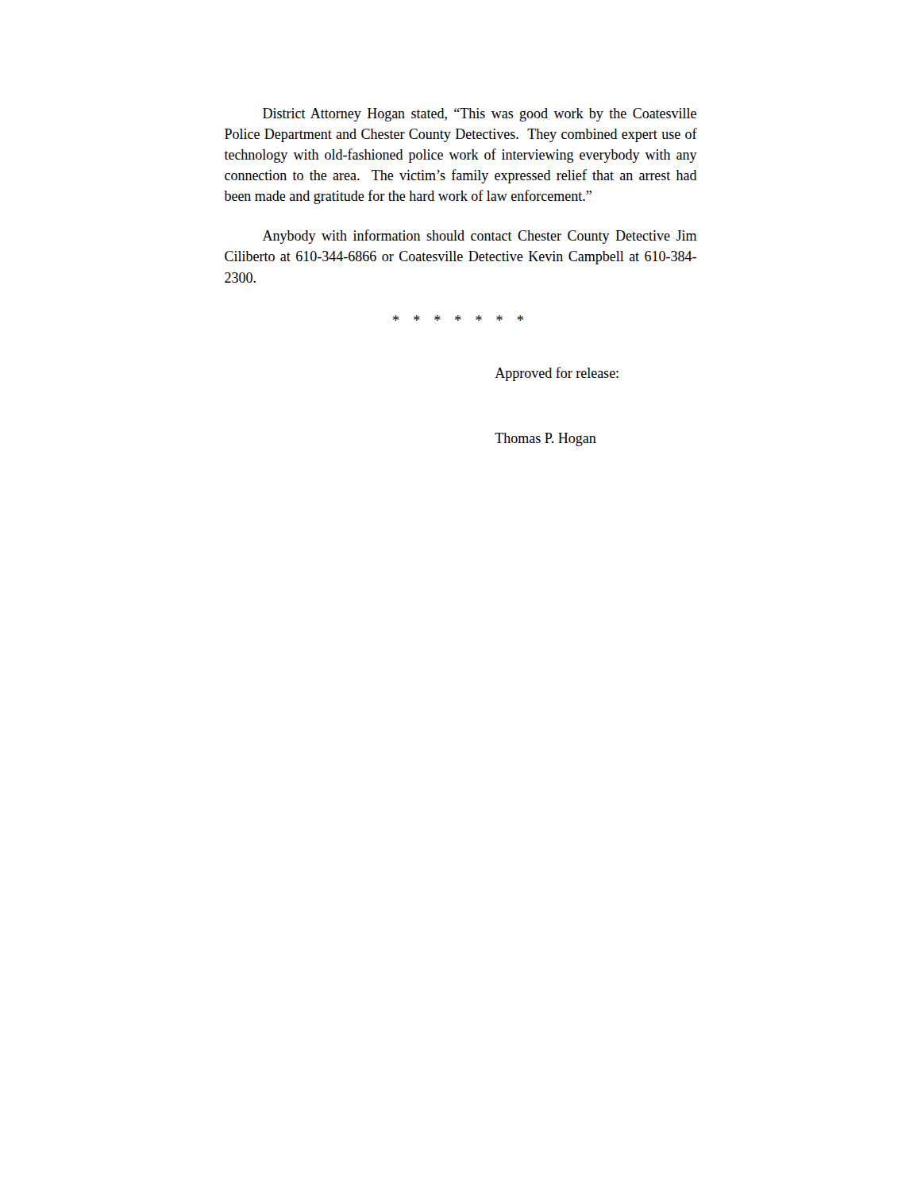District Attorney Hogan stated, “This was good work by the Coatesville Police Department and Chester County Detectives. They combined expert use of technology with old-fashioned police work of interviewing everybody with any connection to the area. The victim’s family expressed relief that an arrest had been made and gratitude for the hard work of law enforcement.”
Anybody with information should contact Chester County Detective Jim Ciliberto at 610-344-6866 or Coatesville Detective Kevin Campbell at 610-384-2300.
* * * * * * *
Approved for release:
Thomas P. Hogan